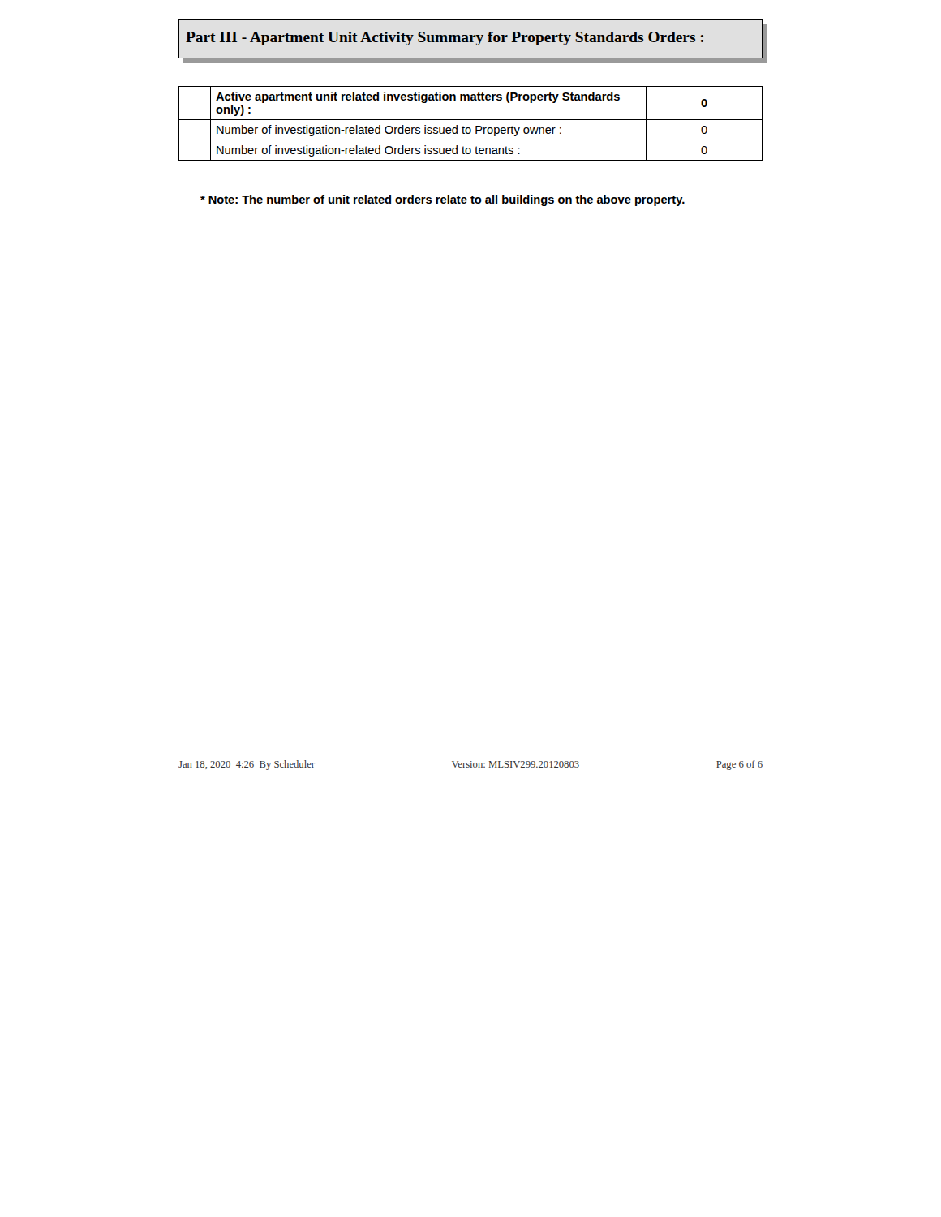Part III - Apartment Unit Activity Summary for Property Standards Orders :
| | Active apartment unit related investigation matters (Property Standards only) : | 0 |
| | Number of investigation-related Orders issued to Property owner : | 0 |
| | Number of investigation-related Orders issued to tenants : | 0 |
* Note: The number of unit related orders relate to all buildings on the above property.
Jan 18, 2020 4:26 By Scheduler
Version: MLSIV299.20120803
Page 6 of 6